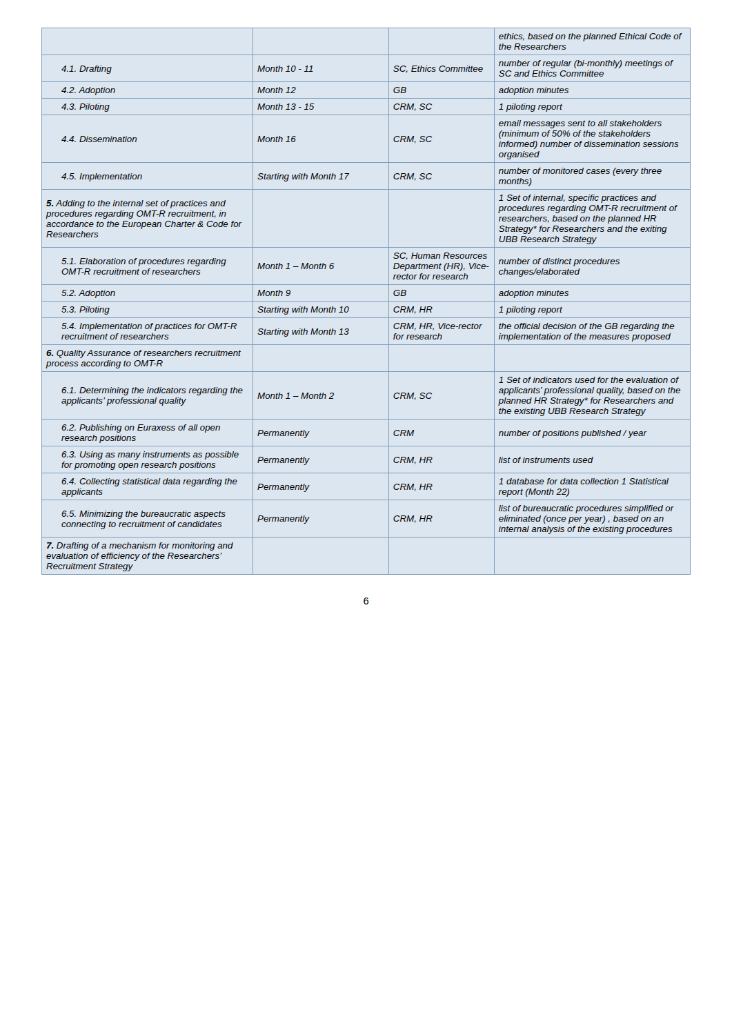| | | | ethics, based on the planned Ethical Code of the Researchers |
| 4.1. Drafting | Month 10 - 11 | SC, Ethics Committee | number of regular (bi-monthly) meetings of SC and Ethics Committee |
| 4.2. Adoption | Month 12 | GB | adoption minutes |
| 4.3. Piloting | Month 13 - 15 | CRM, SC | 1 piloting report |
| 4.4. Dissemination | Month 16 | CRM, SC | email messages sent to all stakeholders (minimum of 50% of the stakeholders informed) number of dissemination sessions organised |
| 4.5. Implementation | Starting with Month 17 | CRM, SC | number of monitored cases (every three months) |
| 5. Adding to the internal set of practices and procedures regarding OMT-R recruitment, in accordance to the European Charter & Code for Researchers | | | 1 Set of internal, specific practices and procedures regarding OMT-R recruitment of researchers, based on the planned HR Strategy* for Researchers and the exiting UBB Research Strategy |
| 5.1. Elaboration of procedures regarding OMT-R recruitment of researchers | Month 1 – Month 6 | SC, Human Resources Department (HR), Vice-rector for research | number of distinct procedures changes/elaborated |
| 5.2. Adoption | Month 9 | GB | adoption minutes |
| 5.3. Piloting | Starting with Month 10 | CRM, HR | 1 piloting report |
| 5.4. Implementation of practices for OMT-R recruitment of researchers | Starting with Month 13 | CRM, HR, Vice-rector for research | the official decision of the GB regarding the implementation of the measures proposed |
| 6. Quality Assurance of researchers recruitment process according to OMT-R | | | |
| 6.1. Determining the indicators regarding the applicants’ professional quality | Month 1 – Month 2 | CRM, SC | 1 Set of indicators used for the evaluation of applicants’ professional quality, based on the planned HR Strategy* for Researchers and the existing UBB Research Strategy |
| 6.2. Publishing on Euraxess of all open research positions | Permanently | CRM | number of positions published / year |
| 6.3. Using as many instruments as possible for promoting open research positions | Permanently | CRM, HR | list of instruments used |
| 6.4. Collecting statistical data regarding the applicants | Permanently | CRM, HR | 1 database for data collection 1 Statistical report (Month 22) |
| 6.5. Minimizing the bureaucratic aspects connecting to recruitment of candidates | Permanently | CRM, HR | list of bureaucratic procedures simplified or eliminated (once per year) , based on an internal analysis of the existing procedures |
| 7. Drafting of a mechanism for monitoring and evaluation of efficiency of the Researchers’ Recruitment Strategy | | | |
6